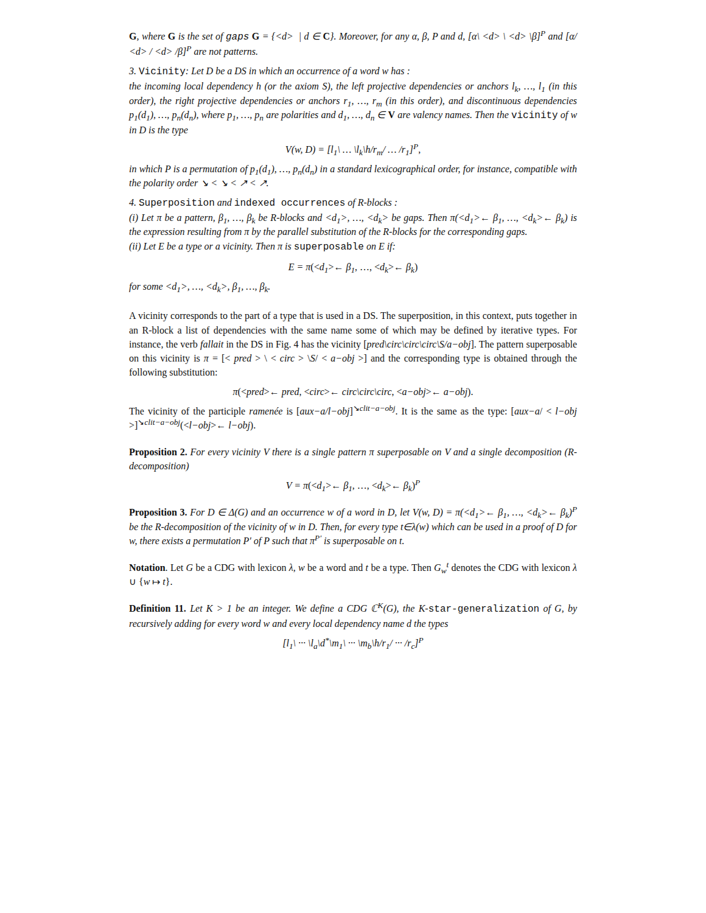G, where G is the set of gaps G = {<d> | d ∈ C}. Moreover, for any α, β, P and d, [α\ <d> \ <d> \β]P and [α/ <d> / <d> /β]P are not patterns.
3. Vicinity: Let D be a DS in which an occurrence of a word w has :
the incoming local dependency h (or the axiom S), the left projective dependencies or anchors lk, …, l1 (in this order), the right projective dependencies or anchors r1, …, rm (in this order), and discontinuous dependencies p1(d1), …, pn(dn), where p1, …, pn are polarities and d1, …, dn ∈ V are valency names. Then the vicinity of w in D is the type
V(w, D) = [l1\ … \lk\h/rm/ … /r1]P,
in which P is a permutation of p1(d1), …, pn(dn) in a standard lexicographical order, for instance, compatible with the polarity order ↘ < ↘ < ↗ < ↗.
4. Superposition and indexed occurrences of R-blocks :
(i) Let π be a pattern, β1, …, βk be R-blocks and <d1>, …, <dk> be gaps. Then π(<d1>← β1, …, <dk>← βk) is the expression resulting from π by the parallel substitution of the R-blocks for the corresponding gaps.
(ii) Let E be a type or a vicinity. Then π is superposable on E if:
E = π(<d1>← β1, …, <dk>← βk)
for some <d1>, …, <dk>, β1, …, βk.
A vicinity corresponds to the part of a type that is used in a DS. The superposition, in this context, puts together in an R-block a list of dependencies with the same name some of which may be defined by iterative types. For instance, the verb fallait in the DS in Fig. 4 has the vicinity [pred\circ\circ\circ\S/a−obj]. The pattern superposable on this vicinity is π = [< pred > \ < circ > \S/ < a−obj >] and the corresponding type is obtained through the following substitution:
π(<pred>← pred, <circ>← circ\circ\circ, <a−obj>← a−obj).
The vicinity of the participle ramenée is [aux−a/l−obj]↘clit−a−obj. It is the same as the type: [aux−a/ < l−obj >]↘clit−a−obj(<l−obj>← l−obj).
Proposition 2. For every vicinity V there is a single pattern π superposable on V and a single decomposition (R-decomposition)
V = π(<d1>← β1, …, <dk>← βk)P
Proposition 3. For D ∈ Δ(G) and an occurrence w of a word in D, let V(w, D) = π(<d1>← β1, …, <dk>← βk)P be the R-decomposition of the vicinity of w in D. Then, for every type t∈λ(w) which can be used in a proof of D for w, there exists a permutation P′ of P such that πP′ is superposable on t.
Notation. Let G be a CDG with lexicon λ, w be a word and t be a type. Then Gwt denotes the CDG with lexicon λ ∪ {w ↦ t}.
Definition 11. Let K > 1 be an integer. We define a CDG ℂK(G), the K-star-generalization of G, by recursively adding for every word w and every local dependency name d the types
[l1\ ··· \la\d*\m1\ ··· \mb\h/r1/ ··· /rc]P